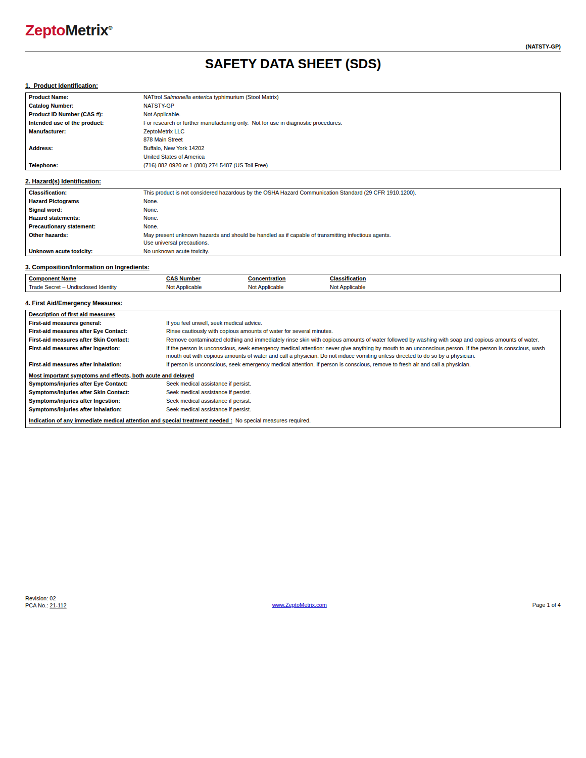Zepto Metrix®
(NATSTY-GP)
SAFETY DATA SHEET (SDS)
1. Product Identification:
| Product Name: | NATtrol Salmonella enterica typhimurium (Stool Matrix) |
| Catalog Number: | NATSTY-GP |
| Product ID Number (CAS #): | Not Applicable. |
| Intended use of the product: | For research or further manufacturing only. Not for use in diagnostic procedures. |
| Manufacturer: | ZeptoMetrix LLC |
| | 878 Main Street |
| Address: | Buffalo, New York 14202 |
| | United States of America |
| Telephone: | (716) 882-0920 or 1 (800) 274-5487 (US Toll Free) |
2. Hazard(s) Identification:
| Classification: | This product is not considered hazardous by the OSHA Hazard Communication Standard (29 CFR 1910.1200). |
| Hazard Pictograms | None. |
| Signal word: | None. |
| Hazard statements: | None. |
| Precautionary statement: | None. |
| Other hazards: | May present unknown hazards and should be handled as if capable of transmitting infectious agents. Use universal precautions. |
| Unknown acute toxicity: | No unknown acute toxicity. |
3. Composition/Information on Ingredients:
| Component Name | CAS Number | Concentration | Classification |
| Trade Secret – Undisclosed Identity | Not Applicable | Not Applicable | Not Applicable |
4. First Aid/Emergency Measures:
| Description of first aid measures |
| First-aid measures general: | If you feel unwell, seek medical advice. |
| First-aid measures after Eye Contact: | Rinse cautiously with copious amounts of water for several minutes. |
| First-aid measures after Skin Contact: | Remove contaminated clothing and immediately rinse skin with copious amounts of water followed by washing with soap and copious amounts of water. |
| First-aid measures after Ingestion: | If the person is unconscious, seek emergency medical attention: never give anything by mouth to an unconscious person. If the person is conscious, wash mouth out with copious amounts of water and call a physician. Do not induce vomiting unless directed to do so by a physician. |
| First-aid measures after Inhalation: | If person is unconscious, seek emergency medical attention. If person is conscious, remove to fresh air and call a physician. |
| Most important symptoms and effects, both acute and delayed |
| Symptoms/injuries after Eye Contact: | Seek medical assistance if persist. |
| Symptoms/injuries after Skin Contact: | Seek medical assistance if persist. |
| Symptoms/injuries after Ingestion: | Seek medical assistance if persist. |
| Symptoms/injuries after Inhalation: | Seek medical assistance if persist. |
| Indication of any immediate medical attention and special treatment needed : No special measures required. |
Revision: 02
PCA No.: 21-112
www.ZeptoMetrix.com
Page 1 of 4